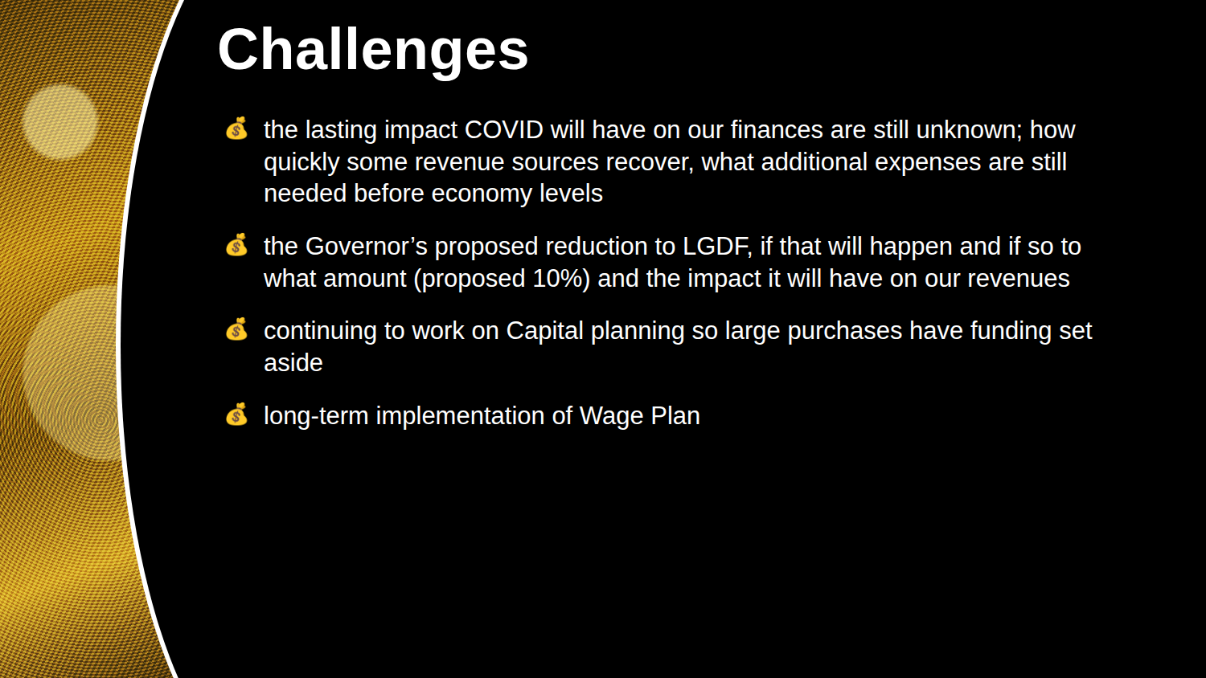Challenges
💰the lasting impact COVID will have on our finances are still unknown; how quickly some revenue sources recover, what additional expenses are still needed before economy levels
💰the Governor’s proposed reduction to LGDF, if that will happen and if so to what amount (proposed 10%) and the impact it will have on our revenues
💰continuing to work on Capital planning so large purchases have funding set aside
💰long-term implementation of Wage Plan